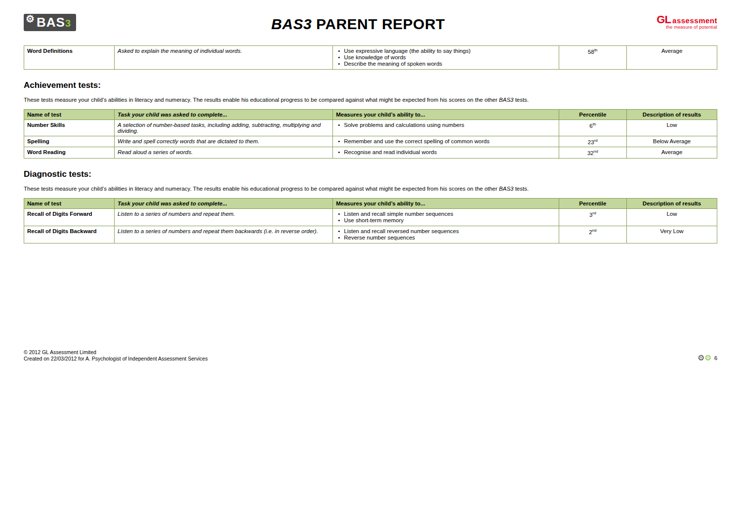BAS3
BAS3 PARENT REPORT
GL assessment
the measure of potential
| Word Definitions | Asked to explain the meaning of individual words. | Use expressive language (the ability to say things) Use knowledge of words Describe the meaning of spoken words | 58 th | Average |
Achievement tests:
These tests measure your child’s abilities in literacy and numeracy. The results enable his educational progress to be compared against what might be expected from his scores on the other BAS3 tests.
| Name of test | Task your child was asked to complete... | Measures your child’s ability to... | Percentile | Description of results |
| --- | --- | --- | --- | --- |
| Number Skills | A selection of number-based tasks, including adding, subtracting, multiplying and dividing. | Solve problems and calculations using numbers | 6 th | Low |
| Spelling | Write and spell correctly words that are dictated to them. | Remember and use the correct spelling of common words | 23 rd | Below Average |
| Word Reading | Read aloud a series of words. | Recognise and read individual words | 32 nd | Average |
Diagnostic tests:
These tests measure your child’s abilities in literacy and numeracy. The results enable his educational progress to be compared against what might be expected from his scores on the other BAS3 tests.
| Name of test | Task your child was asked to complete... | Measures your child’s ability to... | Percentile | Description of results |
| --- | --- | --- | --- | --- |
| Recall of Digits Forward | Listen to a series of numbers and repeat them. | Listen and recall simple number sequences Use short-term memory | 3 rd | Low |
| Recall of Digits Backward | Listen to a series of numbers and repeat them backwards (i.e. in reverse order). | Listen and recall reversed number sequences Reverse number sequences | 2 nd | Very Low |
© 2012 GL Assessment Limited
Created on 22/03/2012 for A. Psychologist of Independent Assessment Services
⚙⚙ 6